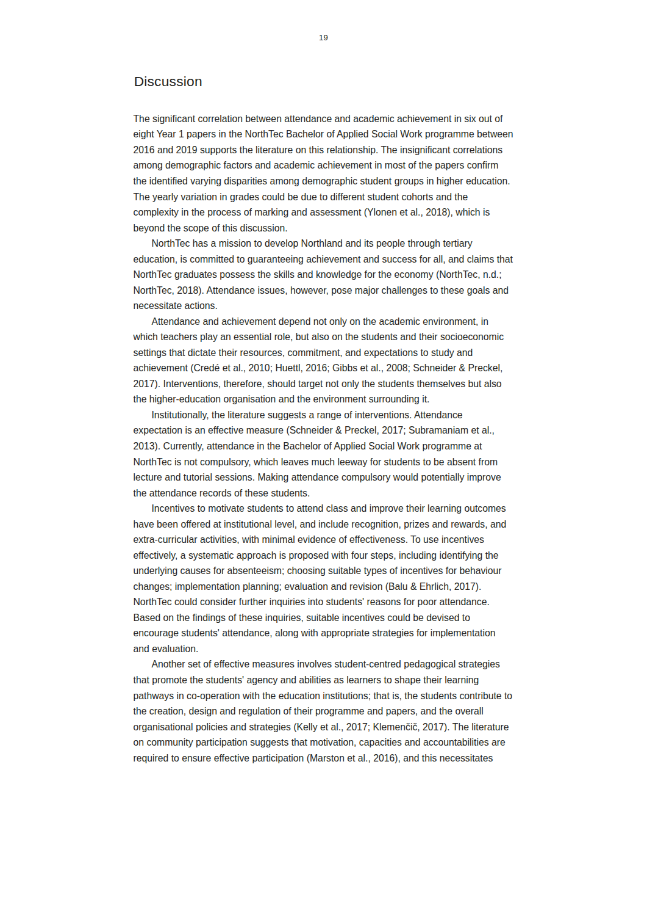19
Discussion
The significant correlation between attendance and academic achievement in six out of eight Year 1 papers in the NorthTec Bachelor of Applied Social Work programme between 2016 and 2019 supports the literature on this relationship. The insignificant correlations among demographic factors and academic achievement in most of the papers confirm the identified varying disparities among demographic student groups in higher education. The yearly variation in grades could be due to different student cohorts and the complexity in the process of marking and assessment (Ylonen et al., 2018), which is beyond the scope of this discussion.
NorthTec has a mission to develop Northland and its people through tertiary education, is committed to guaranteeing achievement and success for all, and claims that NorthTec graduates possess the skills and knowledge for the economy (NorthTec, n.d.; NorthTec, 2018). Attendance issues, however, pose major challenges to these goals and necessitate actions.
Attendance and achievement depend not only on the academic environment, in which teachers play an essential role, but also on the students and their socioeconomic settings that dictate their resources, commitment, and expectations to study and achievement (Credé et al., 2010; Huettl, 2016; Gibbs et al., 2008; Schneider & Preckel, 2017). Interventions, therefore, should target not only the students themselves but also the higher-education organisation and the environment surrounding it.
Institutionally, the literature suggests a range of interventions. Attendance expectation is an effective measure (Schneider & Preckel, 2017; Subramaniam et al., 2013). Currently, attendance in the Bachelor of Applied Social Work programme at NorthTec is not compulsory, which leaves much leeway for students to be absent from lecture and tutorial sessions. Making attendance compulsory would potentially improve the attendance records of these students.
Incentives to motivate students to attend class and improve their learning outcomes have been offered at institutional level, and include recognition, prizes and rewards, and extra-curricular activities, with minimal evidence of effectiveness. To use incentives effectively, a systematic approach is proposed with four steps, including identifying the underlying causes for absenteeism; choosing suitable types of incentives for behaviour changes; implementation planning; evaluation and revision (Balu & Ehrlich, 2017). NorthTec could consider further inquiries into students' reasons for poor attendance. Based on the findings of these inquiries, suitable incentives could be devised to encourage students' attendance, along with appropriate strategies for implementation and evaluation.
Another set of effective measures involves student-centred pedagogical strategies that promote the students' agency and abilities as learners to shape their learning pathways in co-operation with the education institutions; that is, the students contribute to the creation, design and regulation of their programme and papers, and the overall organisational policies and strategies (Kelly et al., 2017; Klemenčič, 2017). The literature on community participation suggests that motivation, capacities and accountabilities are required to ensure effective participation (Marston et al., 2016), and this necessitates